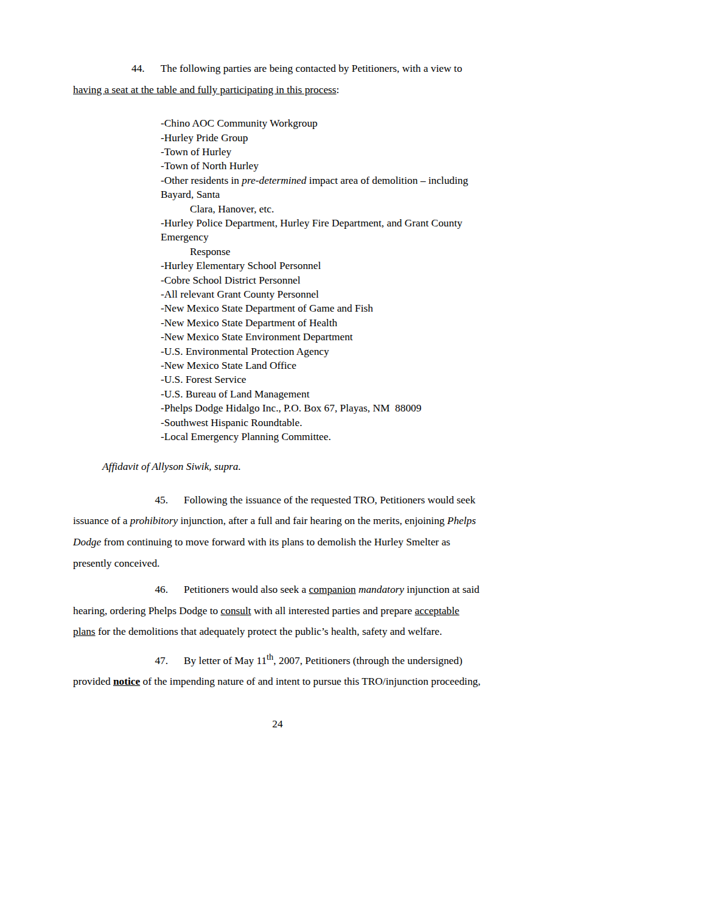44. The following parties are being contacted by Petitioners, with a view to having a seat at the table and fully participating in this process:
-Chino AOC Community Workgroup
-Hurley Pride Group
-Town of Hurley
-Town of North Hurley
-Other residents in pre-determined impact area of demolition – including Bayard, Santa
Clara, Hanover, etc.
-Hurley Police Department, Hurley Fire Department, and Grant County Emergency
Response
-Hurley Elementary School Personnel
-Cobre School District Personnel
-All relevant Grant County Personnel
-New Mexico State Department of Game and Fish
-New Mexico State Department of Health
-New Mexico State Environment Department
-U.S. Environmental Protection Agency
-New Mexico State Land Office
-U.S. Forest Service
-U.S. Bureau of Land Management
-Phelps Dodge Hidalgo Inc., P.O. Box 67, Playas, NM 88009
-Southwest Hispanic Roundtable.
-Local Emergency Planning Committee.
Affidavit of Allyson Siwik, supra.
45. Following the issuance of the requested TRO, Petitioners would seek issuance of a prohibitory injunction, after a full and fair hearing on the merits, enjoining Phelps Dodge from continuing to move forward with its plans to demolish the Hurley Smelter as presently conceived.
46. Petitioners would also seek a companion mandatory injunction at said hearing, ordering Phelps Dodge to consult with all interested parties and prepare acceptable plans for the demolitions that adequately protect the public’s health, safety and welfare.
47. By letter of May 11th, 2007, Petitioners (through the undersigned) provided notice of the impending nature of and intent to pursue this TRO/injunction proceeding,
24